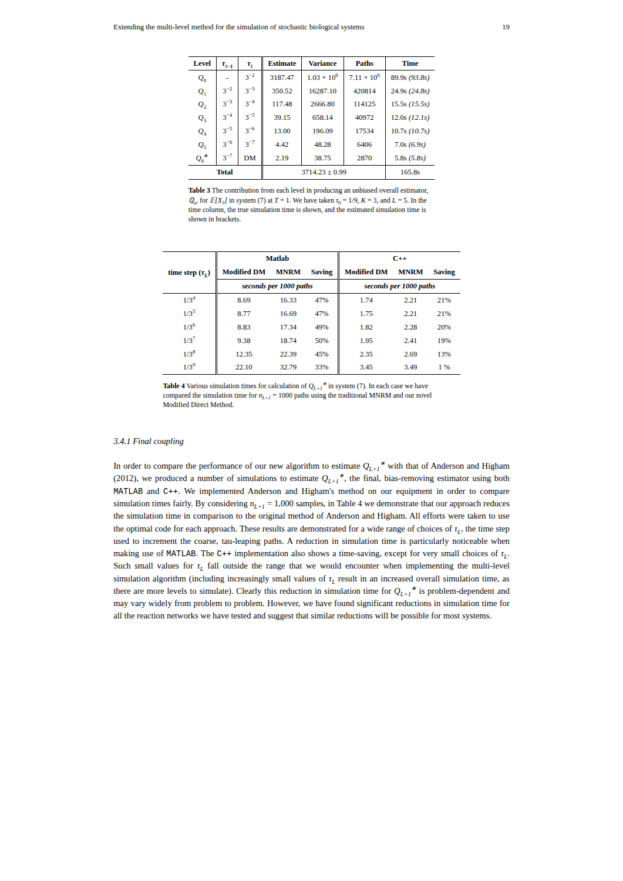Extending the multi-level method for the simulation of stochastic biological systems 19
Table 3 The contribution from each level in producing an unbiased overall estimator, ℚ u , for 𝔼[X 3 ] in system (7) at T = 1. We have taken τ 0 = 1/9, K = 3, and L = 5. In the time column, the true simulation time is shown, and the estimated simulation time is shown in brackets.
| Level | τ ℓ−1 | τ ℓ | Estimate | Variance | Paths | Time |
| --- | --- | --- | --- | --- | --- | --- |
| Q 0 | - | 3 −2 | 3187.47 | 1.03 × 10 6 | 7.11 × 10 6 | 89.9s (93.8s) |
| Q 1 | 3 −2 | 3 −3 | 350.52 | 16287.10 | 420814 | 24.9s (24.8s) |
| Q 2 | 3 −3 | 3 −4 | 117.48 | 2666.80 | 114125 | 15.5s (15.5s) |
| Q 3 | 3 −4 | 3 −5 | 39.15 | 658.14 | 40972 | 12.0s (12.1s) |
| Q 4 | 3 −5 | 3 −6 | 13.00 | 196.09 | 17534 | 10.7s (10.7s) |
| Q 5 | 3 −6 | 3 −7 | 4.42 | 48.28 | 6406 | 7.0s (6.9s) |
| Q 6 ∗ | 3 −7 | DM | 2.19 | 38.75 | 2870 | 5.8s (5.8s) |
| Total | 3714.23 ± 0.99 | 165.8s |
Table 4 Various simulation times for calculation of Q L+1 ∗ in system (7). In each case we have compared the simulation time for n L+1 = 1000 paths using the traditional MNRM and our novel Modified Direct Method.
| time step ( τ L ) | Matlab | C++ |
| --- | --- | --- |
| Modified DM | MNRM | Saving | Modified DM | MNRM | Saving |
| | seconds per 1000 paths | seconds per 1000 paths |
| 1/3 4 | 8.69 | 16.33 | 47% | 1.74 | 2.21 | 21% |
| 1/3 5 | 8.77 | 16.69 | 47% | 1.75 | 2.21 | 21% |
| 1/3 6 | 8.83 | 17.34 | 49% | 1.82 | 2.28 | 20% |
| 1/3 7 | 9.38 | 18.74 | 50% | 1.95 | 2.41 | 19% |
| 1/3 8 | 12.35 | 22.39 | 45% | 2.35 | 2.69 | 13% |
| 1/3 9 | 22.10 | 32.79 | 33% | 3.45 | 3.49 | 1 % |
3.4.1 Final coupling
In order to compare the performance of our new algorithm to estimate QL+1∗ with that of Anderson and Higham (2012), we produced a number of simulations to estimate QL+1∗, the final, bias-removing estimator using both MATLAB and C++. We implemented Anderson and Higham's method on our equipment in order to compare simulation times fairly. By considering nL+1 = 1,000 samples, in Table 4 we demonstrate that our approach reduces the simulation time in comparison to the original method of Anderson and Higham. All efforts were taken to use the optimal code for each approach. These results are demonstrated for a wide range of choices of τL, the time step used to increment the coarse, tau-leaping paths. A reduction in simulation time is particularly noticeable when making use of MATLAB. The C++ implementation also shows a time-saving, except for very small choices of τL. Such small values for τL fall outside the range that we would encounter when implementing the multi-level simulation algorithm (including increasingly small values of τL result in an increased overall simulation time, as there are more levels to simulate). Clearly this reduction in simulation time for QL+1∗ is problem-dependent and may vary widely from problem to problem. However, we have found significant reductions in simulation time for all the reaction networks we have tested and suggest that similar reductions will be possible for most systems.